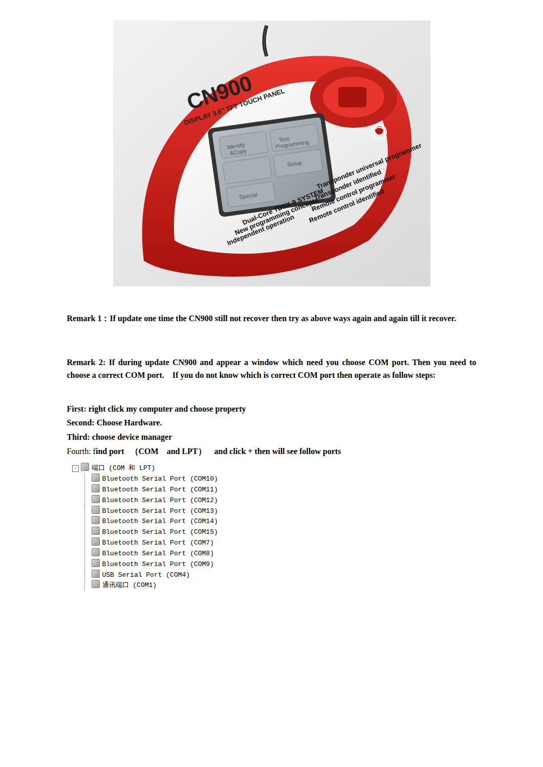Remark 1：If update one time the CN900 still not recover then try as above ways again and again till it recover.
Remark 2: If during update CN900 and appear a window which need you choose COM port. Then you need to choose a correct COM port. If you do not know which is correct COM port then operate as follow steps:
First: right click my computer and choose property
Second: Choose Hardware.
Third: choose device manager
Fourth: find port （COM and LPT） and click + then will see follow ports
− 端口 (COM 和 LPT)
Bluetooth Serial Port (COM10)
Bluetooth Serial Port (COM11)
Bluetooth Serial Port (COM12)
Bluetooth Serial Port (COM13)
Bluetooth Serial Port (COM14)
Bluetooth Serial Port (COM15)
Bluetooth Serial Port (COM7)
Bluetooth Serial Port (COM8)
Bluetooth Serial Port (COM9)
USB Serial Port (COM4)
通讯端口 (COM1)